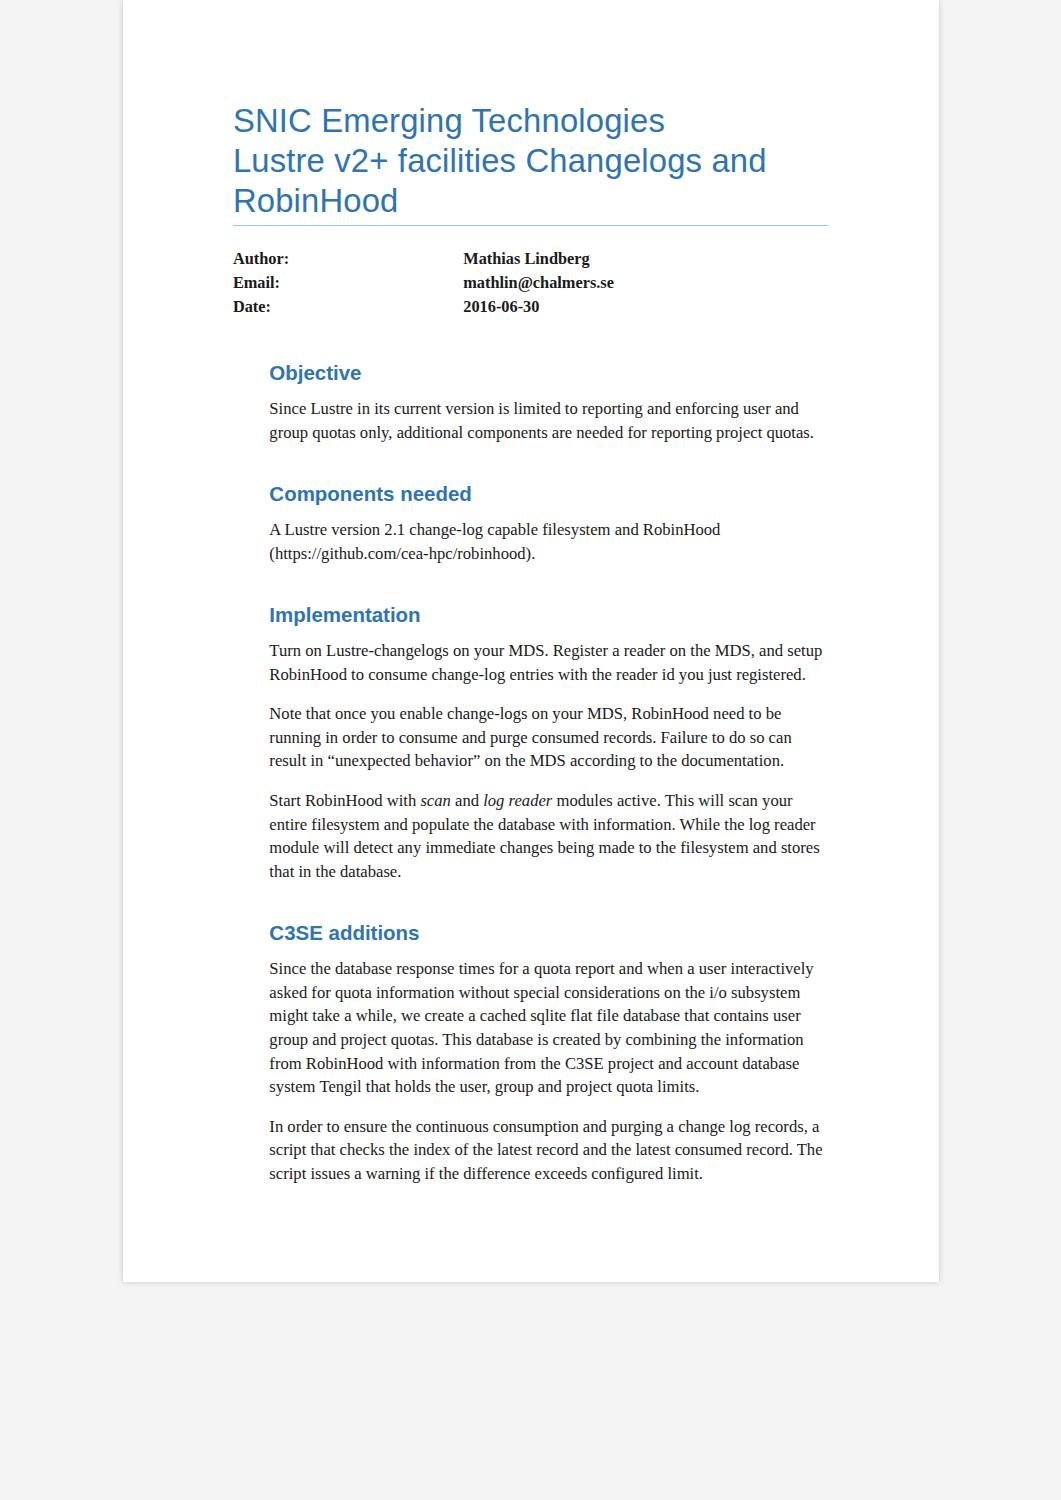SNIC Emerging TechnologiesLustre v2+ facilities Changelogs and RobinHood
| Author: | Mathias Lindberg |
| Email: | mathlin@chalmers.se |
| Date: | 2016-06-30 |
Objective
Since Lustre in its current version is limited to reporting and enforcing user and group quotas only, additional components are needed for reporting project quotas.
Components needed
A Lustre version 2.1 change-log capable filesystem and RobinHood (https://github.com/cea-hpc/robinhood).
Implementation
Turn on Lustre-changelogs on your MDS. Register a reader on the MDS, and setup RobinHood to consume change-log entries with the reader id you just registered.
Note that once you enable change-logs on your MDS, RobinHood need to be running in order to consume and purge consumed records. Failure to do so can result in “unexpected behavior” on the MDS according to the documentation.
Start RobinHood with scan and log reader modules active. This will scan your entire filesystem and populate the database with information. While the log reader module will detect any immediate changes being made to the filesystem and stores that in the database.
C3SE additions
Since the database response times for a quota report and when a user interactively asked for quota information without special considerations on the i/o subsystem might take a while, we create a cached sqlite flat file database that contains user group and project quotas. This database is created by combining the information from RobinHood with information from the C3SE project and account database system Tengil that holds the user, group and project quota limits.
In order to ensure the continuous consumption and purging a change log records, a script that checks the index of the latest record and the latest consumed record. The script issues a warning if the difference exceeds configured limit.